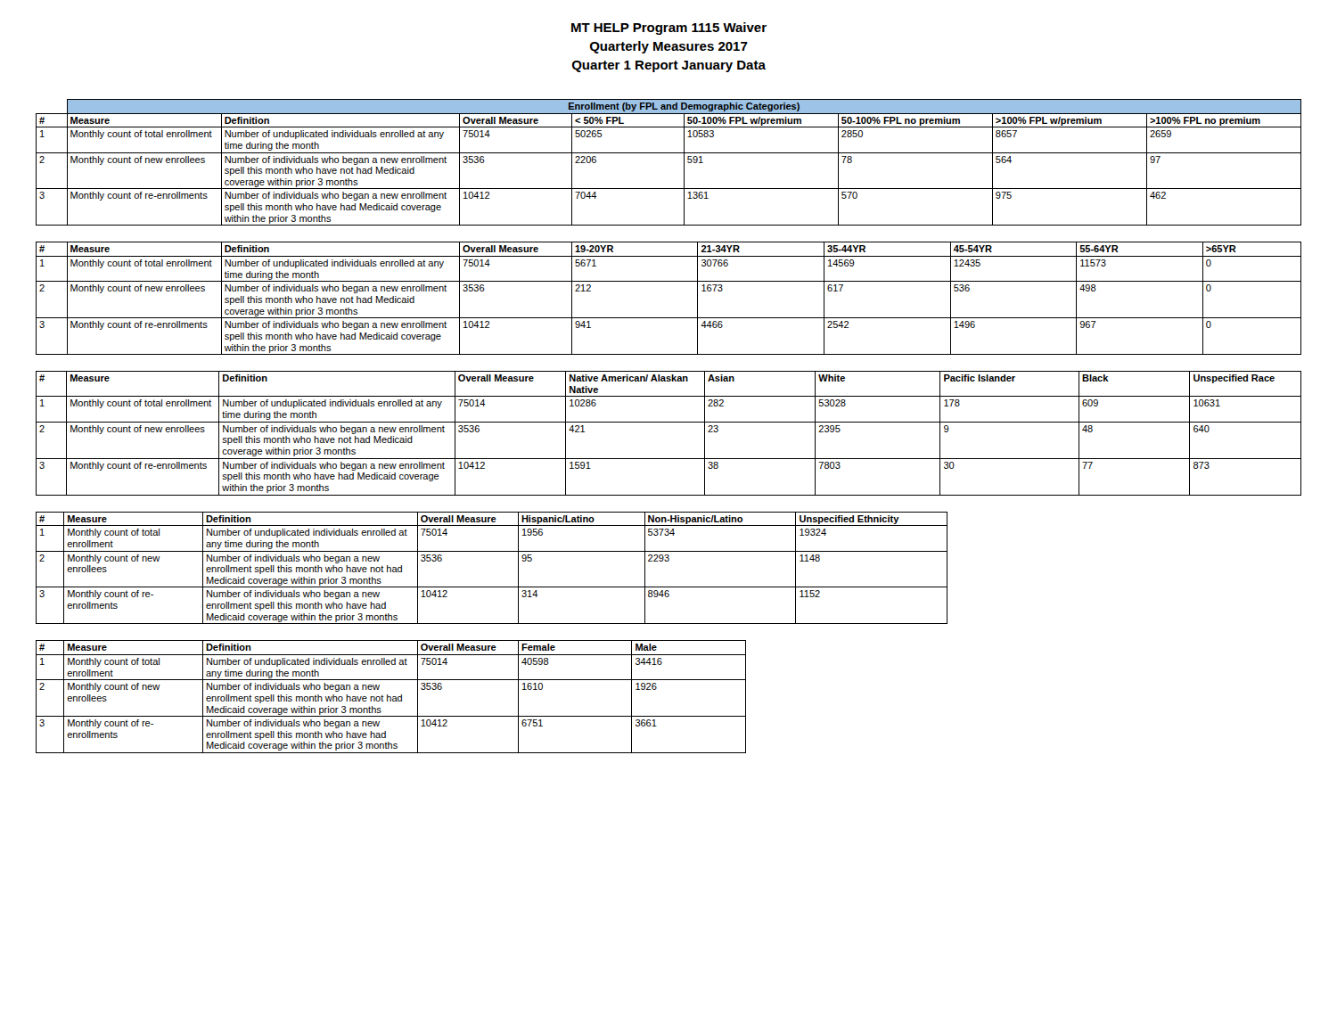MT HELP Program 1115 Waiver
Quarterly Measures 2017
Quarter 1 Report January Data
| | Enrollment (by FPL and Demographic Categories) |
| # | Measure | Definition | Overall Measure | < 50% FPL | 50-100% FPL w/premium | 50-100% FPL no premium | >100% FPL w/premium | >100% FPL no premium |
| 1 | Monthly count of total enrollment | Number of unduplicated individuals enrolled at any time during the month | 75014 | 50265 | 10583 | 2850 | 8657 | 2659 |
| 2 | Monthly count of new enrollees | Number of individuals who began a new enrollment spell this month who have not had Medicaid coverage within prior 3 months | 3536 | 2206 | 591 | 78 | 564 | 97 |
| 3 | Monthly count of re-enrollments | Number of individuals who began a new enrollment spell this month who have had Medicaid coverage within the prior 3 months | 10412 | 7044 | 1361 | 570 | 975 | 462 |
| # | Measure | Definition | Overall Measure | 19-20YR | 21-34YR | 35-44YR | 45-54YR | 55-64YR | >65YR |
| 1 | Monthly count of total enrollment | Number of unduplicated individuals enrolled at any time during the month | 75014 | 5671 | 30766 | 14569 | 12435 | 11573 | 0 |
| 2 | Monthly count of new enrollees | Number of individuals who began a new enrollment spell this month who have not had Medicaid coverage within prior 3 months | 3536 | 212 | 1673 | 617 | 536 | 498 | 0 |
| 3 | Monthly count of re-enrollments | Number of individuals who began a new enrollment spell this month who have had Medicaid coverage within the prior 3 months | 10412 | 941 | 4466 | 2542 | 1496 | 967 | 0 |
| # | Measure | Definition | Overall Measure | Native American/ Alaskan Native | Asian | White | Pacific Islander | Black | Unspecified Race |
| 1 | Monthly count of total enrollment | Number of unduplicated individuals enrolled at any time during the month | 75014 | 10286 | 282 | 53028 | 178 | 609 | 10631 |
| 2 | Monthly count of new enrollees | Number of individuals who began a new enrollment spell this month who have not had Medicaid coverage within prior 3 months | 3536 | 421 | 23 | 2395 | 9 | 48 | 640 |
| 3 | Monthly count of re-enrollments | Number of individuals who began a new enrollment spell this month who have had Medicaid coverage within the prior 3 months | 10412 | 1591 | 38 | 7803 | 30 | 77 | 873 |
| # | Measure | Definition | Overall Measure | Hispanic/Latino | Non-Hispanic/Latino | Unspecified Ethnicity | |
| 1 | Monthly count of total enrollment | Number of unduplicated individuals enrolled at any time during the month | 75014 | 1956 | 53734 | 19324 | |
| 2 | Monthly count of new enrollees | Number of individuals who began a new enrollment spell this month who have not had Medicaid coverage within prior 3 months | 3536 | 95 | 2293 | 1148 | |
| 3 | Monthly count of re-enrollments | Number of individuals who began a new enrollment spell this month who have had Medicaid coverage within the prior 3 months | 10412 | 314 | 8946 | 1152 | |
| # | Measure | Definition | Overall Measure | Female | Male | |
| 1 | Monthly count of total enrollment | Number of unduplicated individuals enrolled at any time during the month | 75014 | 40598 | 34416 | |
| 2 | Monthly count of new enrollees | Number of individuals who began a new enrollment spell this month who have not had Medicaid coverage within prior 3 months | 3536 | 1610 | 1926 | |
| 3 | Monthly count of re-enrollments | Number of individuals who began a new enrollment spell this month who have had Medicaid coverage within the prior 3 months | 10412 | 6751 | 3661 | |